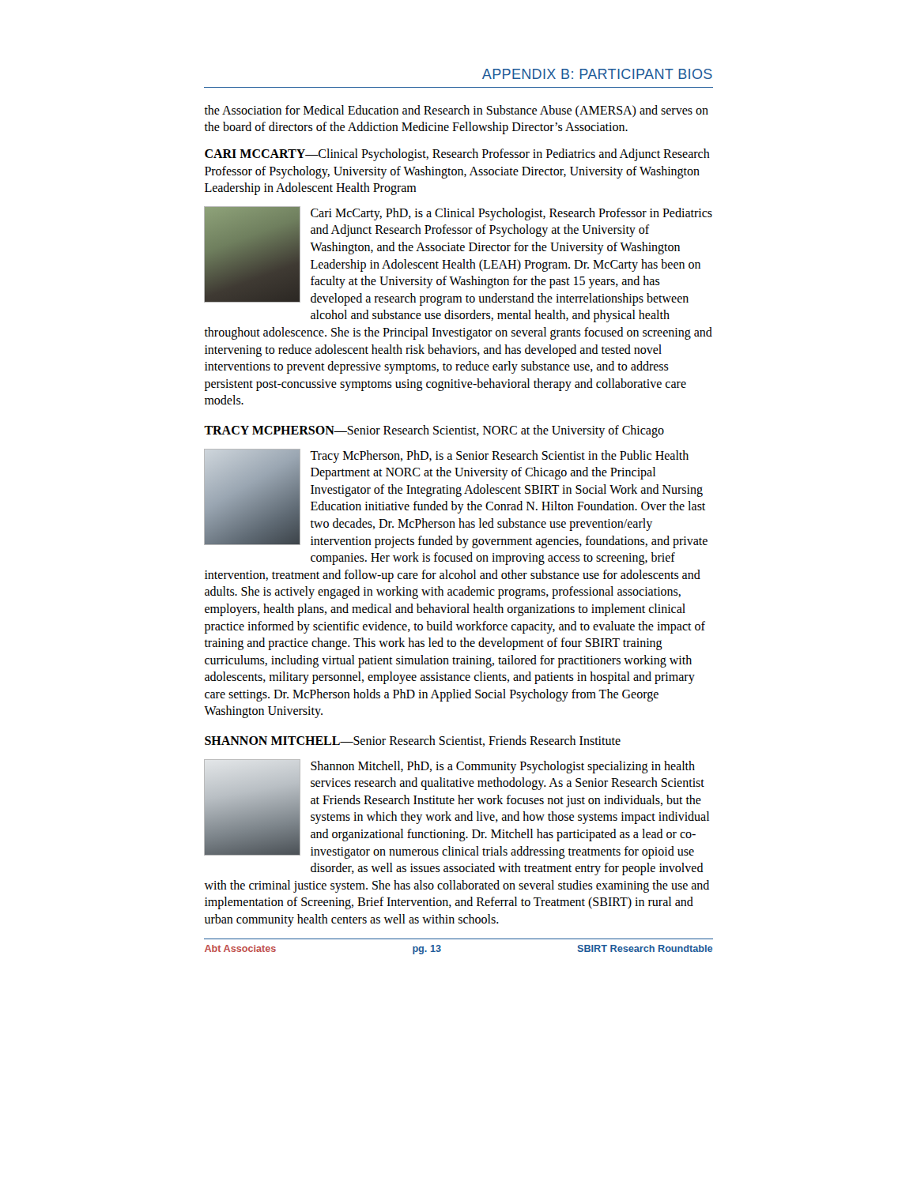APPENDIX B: PARTICIPANT BIOS
the Association for Medical Education and Research in Substance Abuse (AMERSA) and serves on the board of directors of the Addiction Medicine Fellowship Director’s Association.
Cari McCarty—Clinical Psychologist, Research Professor in Pediatrics and Adjunct Research Professor of Psychology, University of Washington, Associate Director, University of Washington Leadership in Adolescent Health Program
Cari McCarty, PhD, is a Clinical Psychologist, Research Professor in Pediatrics and Adjunct Research Professor of Psychology at the University of Washington, and the Associate Director for the University of Washington Leadership in Adolescent Health (LEAH) Program. Dr. McCarty has been on faculty at the University of Washington for the past 15 years, and has developed a research program to understand the interrelationships between alcohol and substance use disorders, mental health, and physical health throughout adolescence. She is the Principal Investigator on several grants focused on screening and intervening to reduce adolescent health risk behaviors, and has developed and tested novel interventions to prevent depressive symptoms, to reduce early substance use, and to address persistent post-concussive symptoms using cognitive-behavioral therapy and collaborative care models.
Tracy McPherson—Senior Research Scientist, NORC at the University of Chicago
Tracy McPherson, PhD, is a Senior Research Scientist in the Public Health Department at NORC at the University of Chicago and the Principal Investigator of the Integrating Adolescent SBIRT in Social Work and Nursing Education initiative funded by the Conrad N. Hilton Foundation. Over the last two decades, Dr. McPherson has led substance use prevention/early intervention projects funded by government agencies, foundations, and private companies. Her work is focused on improving access to screening, brief intervention, treatment and follow-up care for alcohol and other substance use for adolescents and adults. She is actively engaged in working with academic programs, professional associations, employers, health plans, and medical and behavioral health organizations to implement clinical practice informed by scientific evidence, to build workforce capacity, and to evaluate the impact of training and practice change. This work has led to the development of four SBIRT training curriculums, including virtual patient simulation training, tailored for practitioners working with adolescents, military personnel, employee assistance clients, and patients in hospital and primary care settings. Dr. McPherson holds a PhD in Applied Social Psychology from The George Washington University.
Shannon Mitchell—Senior Research Scientist, Friends Research Institute
Shannon Mitchell, PhD, is a Community Psychologist specializing in health services research and qualitative methodology. As a Senior Research Scientist at Friends Research Institute her work focuses not just on individuals, but the systems in which they work and live, and how those systems impact individual and organizational functioning. Dr. Mitchell has participated as a lead or co-investigator on numerous clinical trials addressing treatments for opioid use disorder, as well as issues associated with treatment entry for people involved with the criminal justice system. She has also collaborated on several studies examining the use and implementation of Screening, Brief Intervention, and Referral to Treatment (SBIRT) in rural and urban community health centers as well as within schools.
Abt Associates pg. 13 SBIRT Research Roundtable